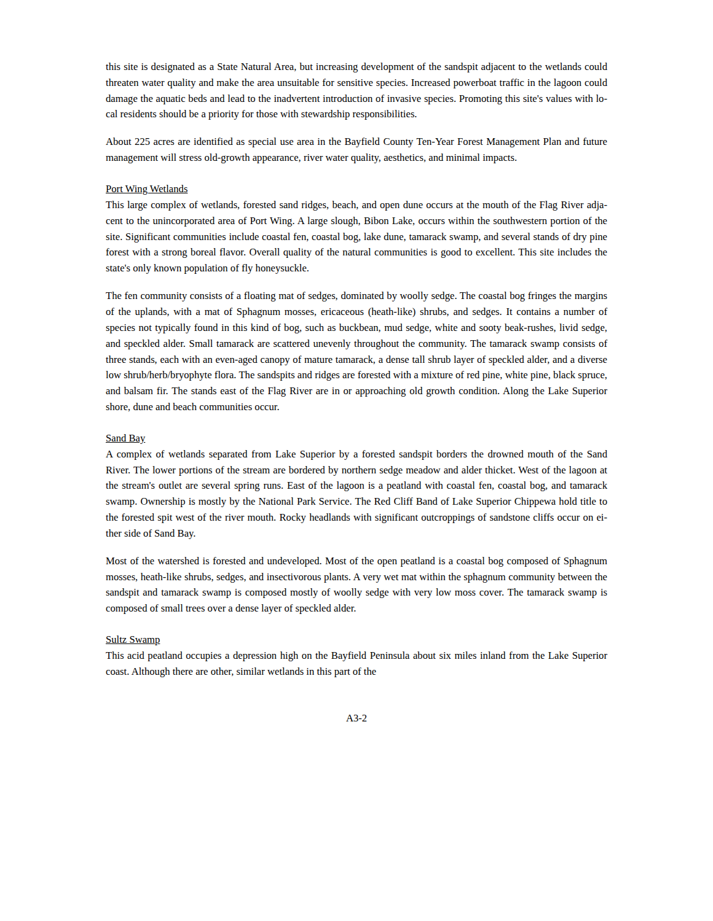this site is designated as a State Natural Area, but increasing development of the sandspit adjacent to the wetlands could threaten water quality and make the area unsuitable for sensitive species. Increased powerboat traffic in the lagoon could damage the aquatic beds and lead to the inadvertent introduction of invasive species. Promoting this site's values with local residents should be a priority for those with stewardship responsibilities.
About 225 acres are identified as special use area in the Bayfield County Ten-Year Forest Management Plan and future management will stress old-growth appearance, river water quality, aesthetics, and minimal impacts.
Port Wing Wetlands
This large complex of wetlands, forested sand ridges, beach, and open dune occurs at the mouth of the Flag River adjacent to the unincorporated area of Port Wing. A large slough, Bibon Lake, occurs within the southwestern portion of the site. Significant communities include coastal fen, coastal bog, lake dune, tamarack swamp, and several stands of dry pine forest with a strong boreal flavor. Overall quality of the natural communities is good to excellent. This site includes the state's only known population of fly honeysuckle.
The fen community consists of a floating mat of sedges, dominated by woolly sedge. The coastal bog fringes the margins of the uplands, with a mat of Sphagnum mosses, ericaceous (heath-like) shrubs, and sedges. It contains a number of species not typically found in this kind of bog, such as buckbean, mud sedge, white and sooty beak-rushes, livid sedge, and speckled alder. Small tamarack are scattered unevenly throughout the community. The tamarack swamp consists of three stands, each with an even-aged canopy of mature tamarack, a dense tall shrub layer of speckled alder, and a diverse low shrub/herb/bryophyte flora. The sandspits and ridges are forested with a mixture of red pine, white pine, black spruce, and balsam fir. The stands east of the Flag River are in or approaching old growth condition. Along the Lake Superior shore, dune and beach communities occur.
Sand Bay
A complex of wetlands separated from Lake Superior by a forested sandspit borders the drowned mouth of the Sand River. The lower portions of the stream are bordered by northern sedge meadow and alder thicket. West of the lagoon at the stream's outlet are several spring runs. East of the lagoon is a peatland with coastal fen, coastal bog, and tamarack swamp. Ownership is mostly by the National Park Service. The Red Cliff Band of Lake Superior Chippewa hold title to the forested spit west of the river mouth. Rocky headlands with significant outcroppings of sandstone cliffs occur on either side of Sand Bay.
Most of the watershed is forested and undeveloped. Most of the open peatland is a coastal bog composed of Sphagnum mosses, heath-like shrubs, sedges, and insectivorous plants. A very wet mat within the sphagnum community between the sandspit and tamarack swamp is composed mostly of woolly sedge with very low moss cover. The tamarack swamp is composed of small trees over a dense layer of speckled alder.
Sultz Swamp
This acid peatland occupies a depression high on the Bayfield Peninsula about six miles inland from the Lake Superior coast. Although there are other, similar wetlands in this part of the
A3-2